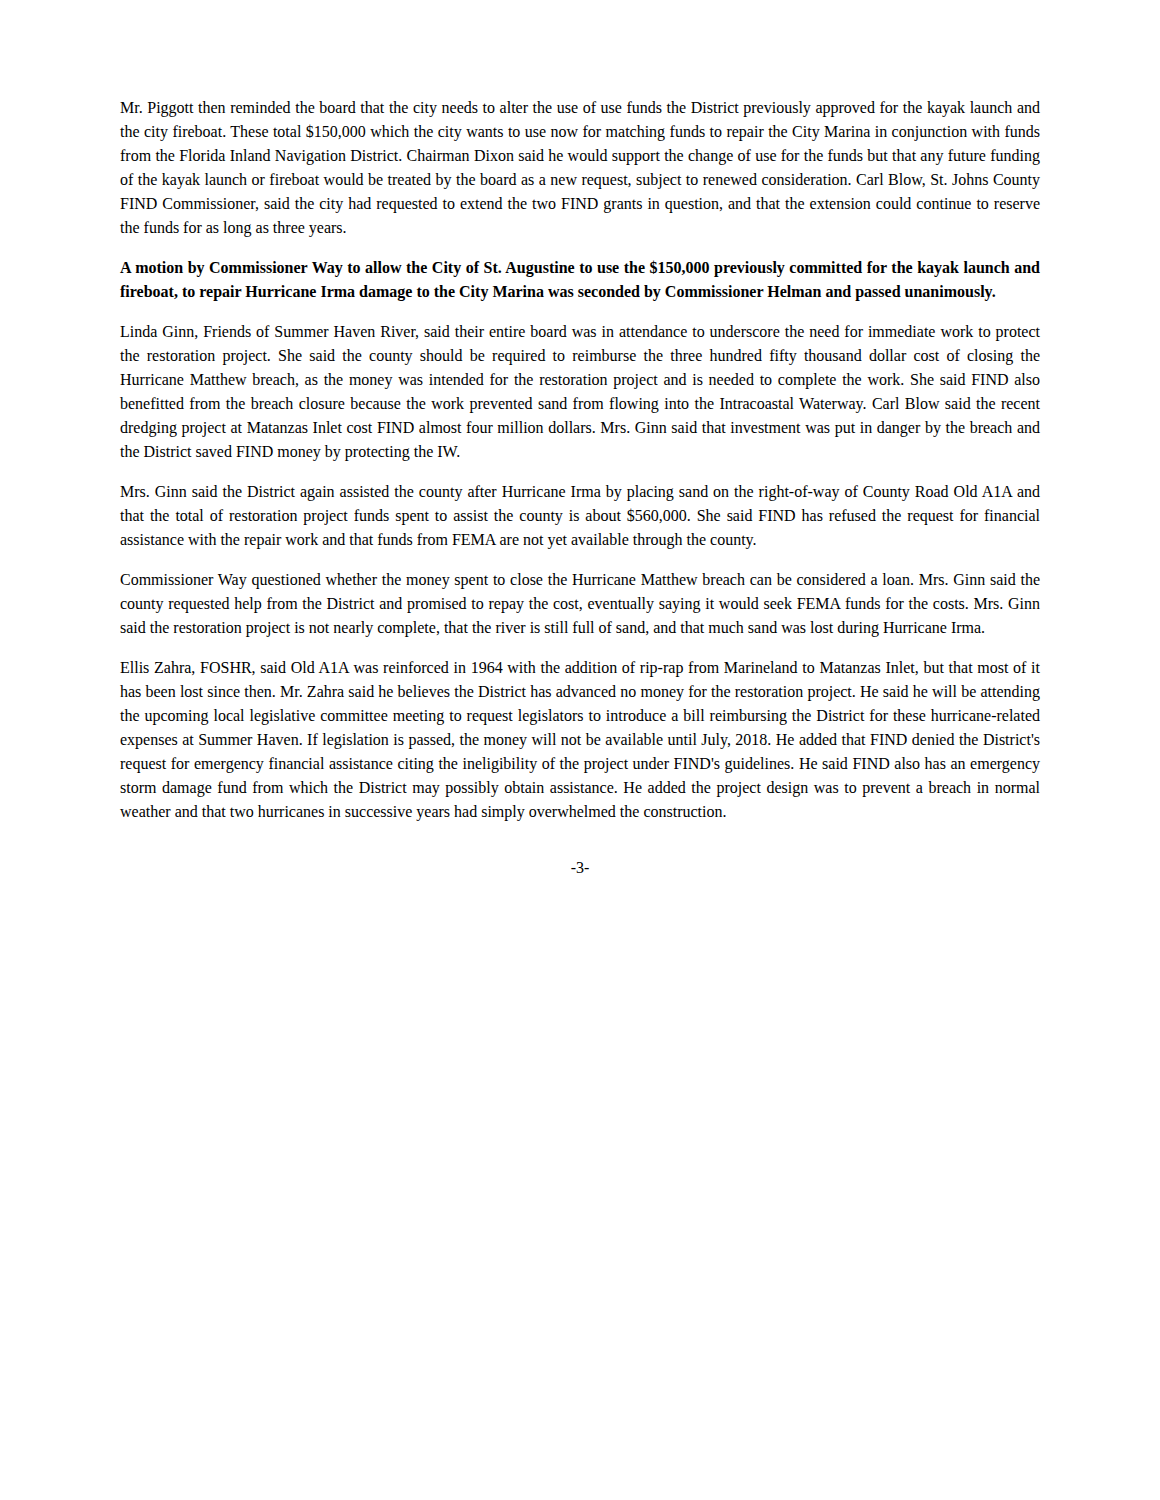Mr. Piggott then reminded the board that the city needs to alter the use of use funds the District previously approved for the kayak launch and the city fireboat. These total $150,000 which the city wants to use now for matching funds to repair the City Marina in conjunction with funds from the Florida Inland Navigation District. Chairman Dixon said he would support the change of use for the funds but that any future funding of the kayak launch or fireboat would be treated by the board as a new request, subject to renewed consideration. Carl Blow, St. Johns County FIND Commissioner, said the city had requested to extend the two FIND grants in question, and that the extension could continue to reserve the funds for as long as three years.
A motion by Commissioner Way to allow the City of St. Augustine to use the $150,000 previously committed for the kayak launch and fireboat, to repair Hurricane Irma damage to the City Marina was seconded by Commissioner Helman and passed unanimously.
Linda Ginn, Friends of Summer Haven River, said their entire board was in attendance to underscore the need for immediate work to protect the restoration project. She said the county should be required to reimburse the three hundred fifty thousand dollar cost of closing the Hurricane Matthew breach, as the money was intended for the restoration project and is needed to complete the work. She said FIND also benefitted from the breach closure because the work prevented sand from flowing into the Intracoastal Waterway. Carl Blow said the recent dredging project at Matanzas Inlet cost FIND almost four million dollars. Mrs. Ginn said that investment was put in danger by the breach and the District saved FIND money by protecting the IW.
Mrs. Ginn said the District again assisted the county after Hurricane Irma by placing sand on the right-of-way of County Road Old A1A and that the total of restoration project funds spent to assist the county is about $560,000. She said FIND has refused the request for financial assistance with the repair work and that funds from FEMA are not yet available through the county.
Commissioner Way questioned whether the money spent to close the Hurricane Matthew breach can be considered a loan. Mrs. Ginn said the county requested help from the District and promised to repay the cost, eventually saying it would seek FEMA funds for the costs. Mrs. Ginn said the restoration project is not nearly complete, that the river is still full of sand, and that much sand was lost during Hurricane Irma.
Ellis Zahra, FOSHR, said Old A1A was reinforced in 1964 with the addition of rip-rap from Marineland to Matanzas Inlet, but that most of it has been lost since then. Mr. Zahra said he believes the District has advanced no money for the restoration project. He said he will be attending the upcoming local legislative committee meeting to request legislators to introduce a bill reimbursing the District for these hurricane-related expenses at Summer Haven. If legislation is passed, the money will not be available until July, 2018. He added that FIND denied the District's request for emergency financial assistance citing the ineligibility of the project under FIND's guidelines. He said FIND also has an emergency storm damage fund from which the District may possibly obtain assistance. He added the project design was to prevent a breach in normal weather and that two hurricanes in successive years had simply overwhelmed the construction.
-3-